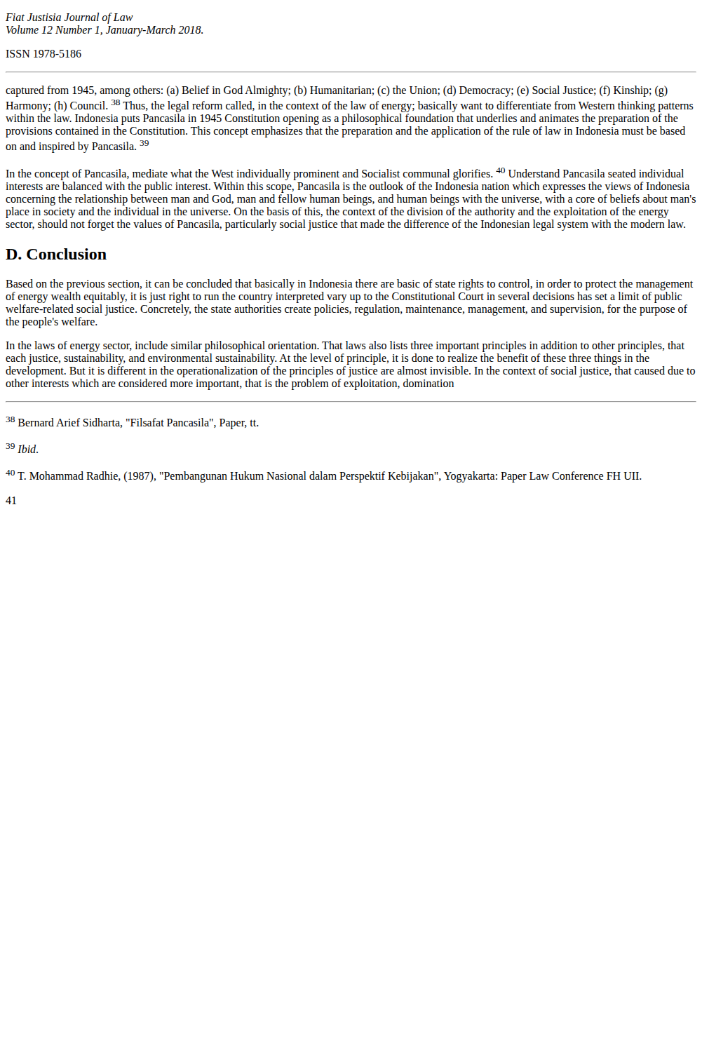Fiat Justisia Journal of Law
Volume 12 Number 1, January-March 2018.
ISSN 1978-5186
captured from 1945, among others: (a) Belief in God Almighty; (b) Humanitarian; (c) the Union; (d) Democracy; (e) Social Justice; (f) Kinship; (g) Harmony; (h) Council. 38 Thus, the legal reform called, in the context of the law of energy; basically want to differentiate from Western thinking patterns within the law. Indonesia puts Pancasila in 1945 Constitution opening as a philosophical foundation that underlies and animates the preparation of the provisions contained in the Constitution. This concept emphasizes that the preparation and the application of the rule of law in Indonesia must be based on and inspired by Pancasila. 39
In the concept of Pancasila, mediate what the West individually prominent and Socialist communal glorifies. 40 Understand Pancasila seated individual interests are balanced with the public interest. Within this scope, Pancasila is the outlook of the Indonesia nation which expresses the views of Indonesia concerning the relationship between man and God, man and fellow human beings, and human beings with the universe, with a core of beliefs about man's place in society and the individual in the universe. On the basis of this, the context of the division of the authority and the exploitation of the energy sector, should not forget the values of Pancasila, particularly social justice that made the difference of the Indonesian legal system with the modern law.
D. Conclusion
Based on the previous section, it can be concluded that basically in Indonesia there are basic of state rights to control, in order to protect the management of energy wealth equitably, it is just right to run the country interpreted vary up to the Constitutional Court in several decisions has set a limit of public welfare-related social justice. Concretely, the state authorities create policies, regulation, maintenance, management, and supervision, for the purpose of the people's welfare.
In the laws of energy sector, include similar philosophical orientation. That laws also lists three important principles in addition to other principles, that each justice, sustainability, and environmental sustainability. At the level of principle, it is done to realize the benefit of these three things in the development. But it is different in the operationalization of the principles of justice are almost invisible. In the context of social justice, that caused due to other interests which are considered more important, that is the problem of exploitation, domination
38 Bernard Arief Sidharta, "Filsafat Pancasila", Paper, tt.
39 Ibid.
40 T. Mohammad Radhie, (1987), "Pembangunan Hukum Nasional dalam Perspektif Kebijakan", Yogyakarta: Paper Law Conference FH UII.
41